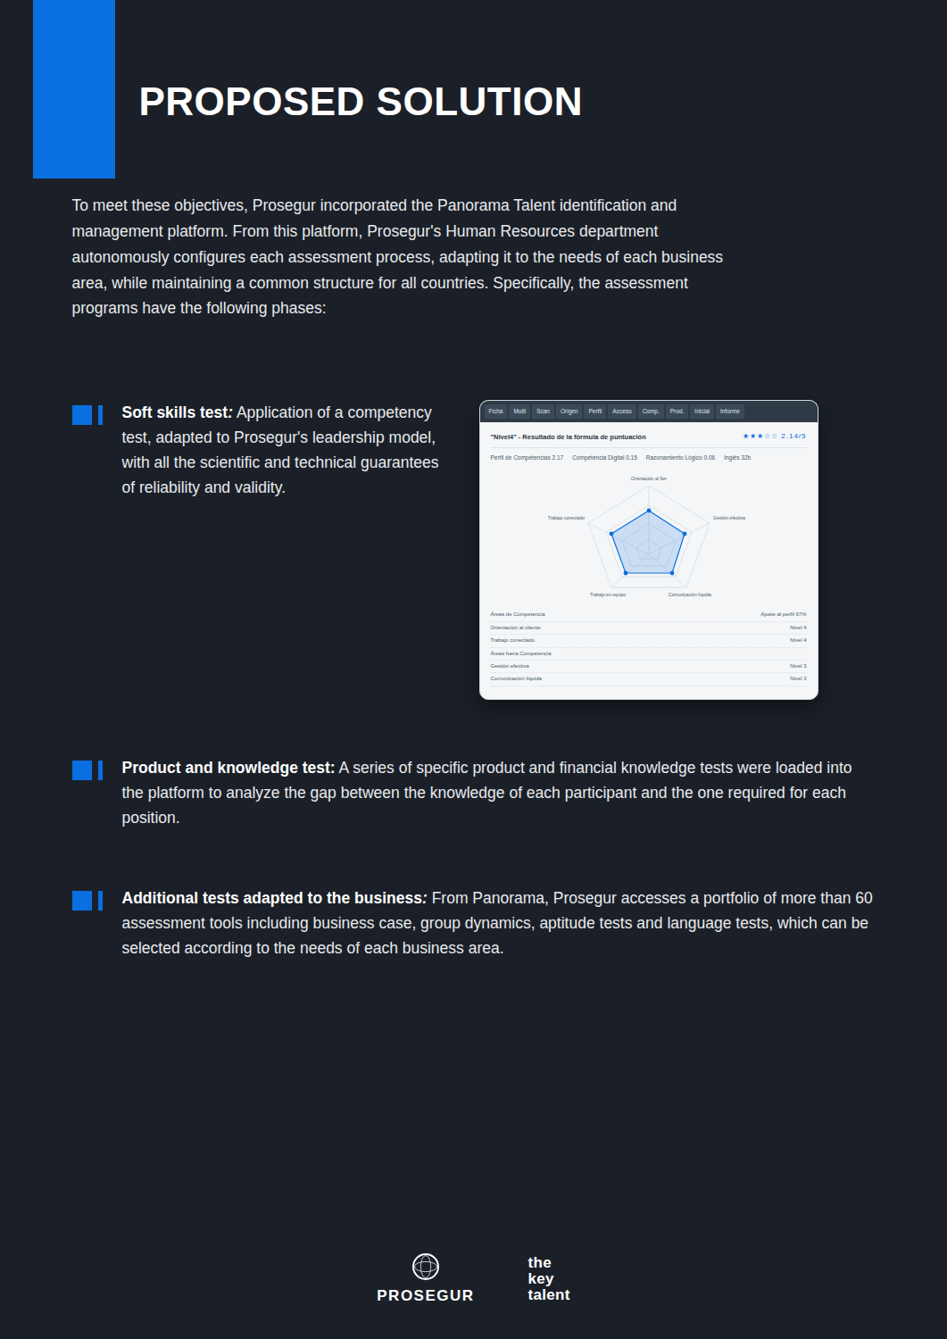Proposed Solution
To meet these objectives, Prosegur incorporated the Panorama Talent identification and management platform. From this platform, Prosegur's Human Resources department autonomously configures each assessment process, adapting it to the needs of each business area, while maintaining a common structure for all countries. Specifically, the assessment programs have the following phases:
Soft skills test: Application of a competency test, adapted to Prosegur's leadership model, with all the scientific and technical guarantees of reliability and validity.
Ficha Multi Scan Origen Perfil Acceso Comp. Prod. Inicial Informe
"Nivel4" - Resultado de la fórmula de puntuación ★★★☆☆ 2.14/5
Perfil de Competencias 2.17 Competencia Digital 0.15 Razonamiento Lógico 0.06 Inglés 32b
Orientación al Ser Gestión efectiva Comunicación líquida Trabajo en equipo Trabajo conectado
Áreas de Competencia Ajuste al perfil 67%
Orientación al cliente Nivel 4
Trabajo conectado Nivel 4
Áreas fuera Competencia
Gestión efectiva Nivel 3
Comunicación líquida Nivel 3
Product and knowledge test: A series of specific product and financial knowledge tests were loaded into the platform to analyze the gap between the knowledge of each participant and the one required for each position.
Additional tests adapted to the business: From Panorama, Prosegur accesses a portfolio of more than 60 assessment tools including business case, group dynamics, aptitude tests and language tests, which can be selected according to the needs of each business area.
PROSEGUR
the
key
talent